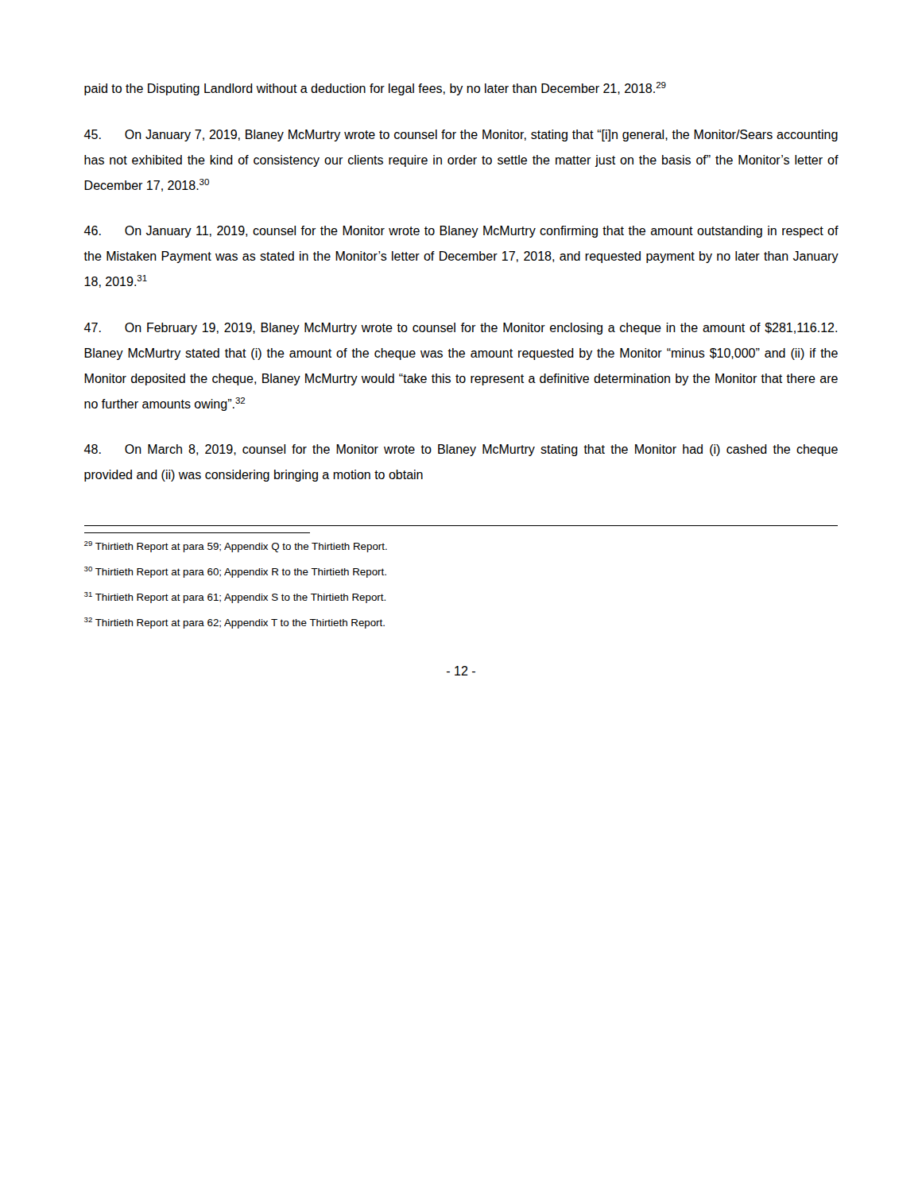paid to the Disputing Landlord without a deduction for legal fees, by no later than December 21, 2018.29
45. On January 7, 2019, Blaney McMurtry wrote to counsel for the Monitor, stating that “[i]n general, the Monitor/Sears accounting has not exhibited the kind of consistency our clients require in order to settle the matter just on the basis of” the Monitor’s letter of December 17, 2018.30
46. On January 11, 2019, counsel for the Monitor wrote to Blaney McMurtry confirming that the amount outstanding in respect of the Mistaken Payment was as stated in the Monitor’s letter of December 17, 2018, and requested payment by no later than January 18, 2019.31
47. On February 19, 2019, Blaney McMurtry wrote to counsel for the Monitor enclosing a cheque in the amount of $281,116.12. Blaney McMurtry stated that (i) the amount of the cheque was the amount requested by the Monitor “minus $10,000” and (ii) if the Monitor deposited the cheque, Blaney McMurtry would “take this to represent a definitive determination by the Monitor that there are no further amounts owing”.32
48. On March 8, 2019, counsel for the Monitor wrote to Blaney McMurtry stating that the Monitor had (i) cashed the cheque provided and (ii) was considering bringing a motion to obtain
29 Thirtieth Report at para 59; Appendix Q to the Thirtieth Report.
30 Thirtieth Report at para 60; Appendix R to the Thirtieth Report.
31 Thirtieth Report at para 61; Appendix S to the Thirtieth Report.
32 Thirtieth Report at para 62; Appendix T to the Thirtieth Report.
- 12 -